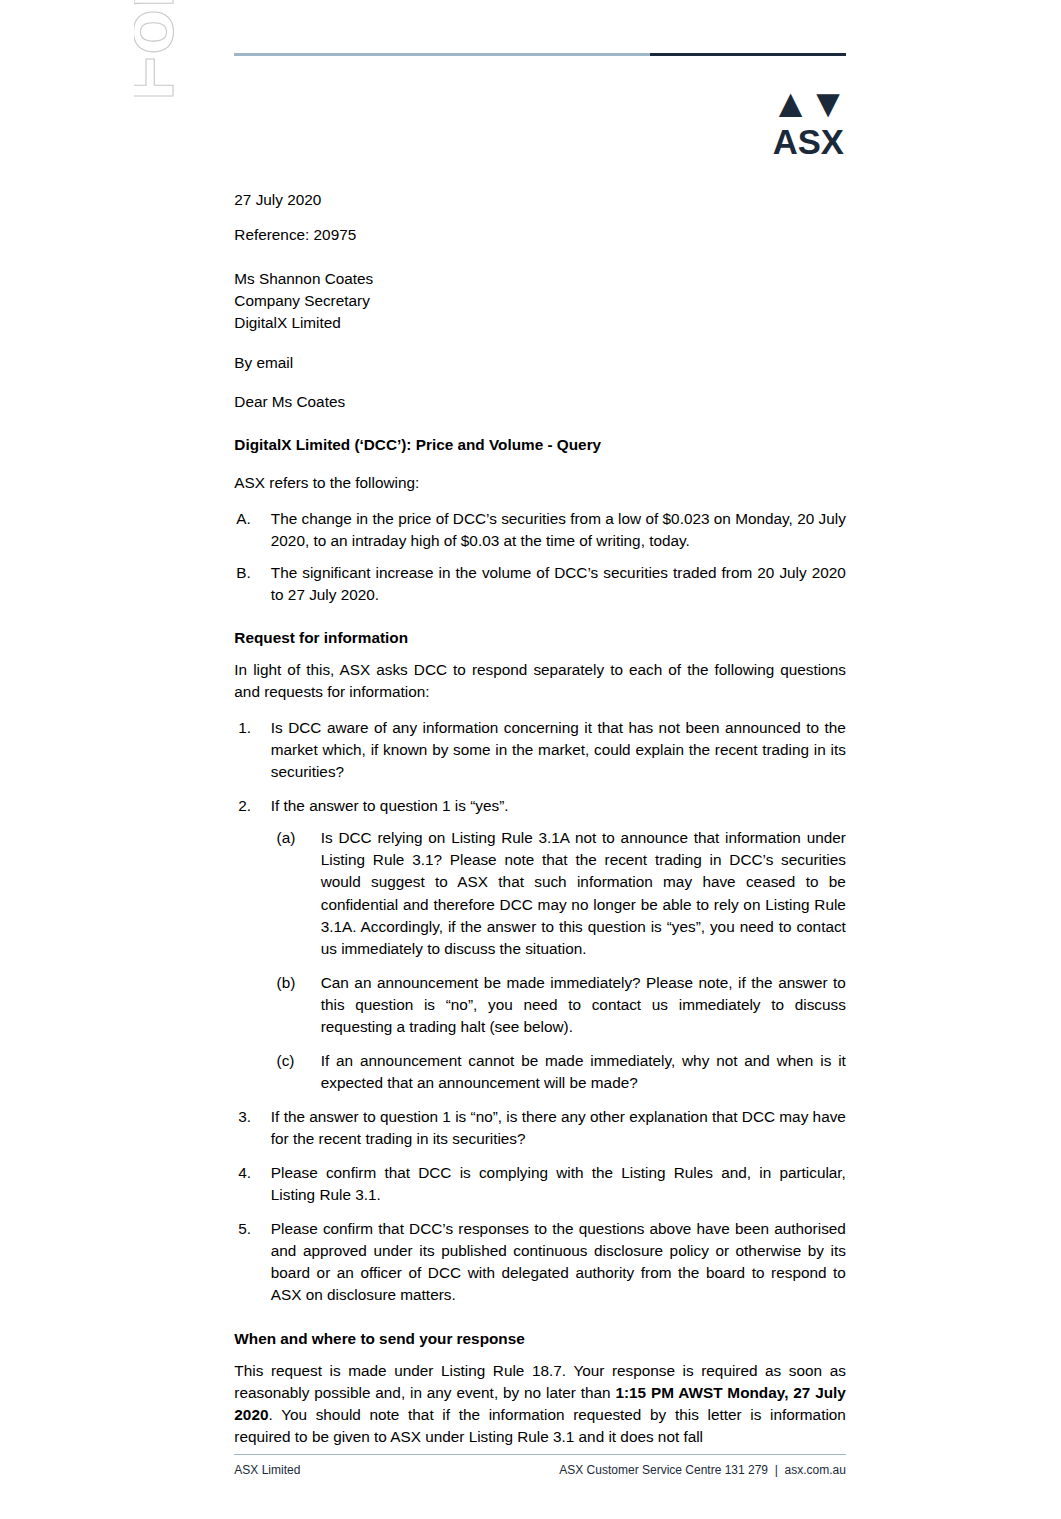For personal use only
▲▼ ASX
27 July 2020
Reference: 20975
Ms Shannon Coates
Company Secretary
DigitalX Limited
By email
Dear Ms Coates
DigitalX Limited (‘DCC’): Price and Volume - Query
ASX refers to the following:
The change in the price of DCC’s securities from a low of $0.023 on Monday, 20 July 2020, to an intraday high of $0.03 at the time of writing, today.
The significant increase in the volume of DCC’s securities traded from 20 July 2020 to 27 July 2020.
Request for information
In light of this, ASX asks DCC to respond separately to each of the following questions and requests for information:
Is DCC aware of any information concerning it that has not been announced to the market which, if known by some in the market, could explain the recent trading in its securities?
If the answer to question 1 is “yes”.
Is DCC relying on Listing Rule 3.1A not to announce that information under Listing Rule 3.1? Please note that the recent trading in DCC’s securities would suggest to ASX that such information may have ceased to be confidential and therefore DCC may no longer be able to rely on Listing Rule 3.1A. Accordingly, if the answer to this question is “yes”, you need to contact us immediately to discuss the situation.
Can an announcement be made immediately? Please note, if the answer to this question is “no”, you need to contact us immediately to discuss requesting a trading halt (see below).
If an announcement cannot be made immediately, why not and when is it expected that an announcement will be made?
If the answer to question 1 is “no”, is there any other explanation that DCC may have for the recent trading in its securities?
Please confirm that DCC is complying with the Listing Rules and, in particular, Listing Rule 3.1.
Please confirm that DCC’s responses to the questions above have been authorised and approved under its published continuous disclosure policy or otherwise by its board or an officer of DCC with delegated authority from the board to respond to ASX on disclosure matters.
When and where to send your response
This request is made under Listing Rule 18.7. Your response is required as soon as reasonably possible and, in any event, by no later than 1:15 PM AWST Monday, 27 July 2020. You should note that if the information requested by this letter is information required to be given to ASX under Listing Rule 3.1 and it does not fall
ASX Limited
ASX Customer Service Centre 131 279 | asx.com.au